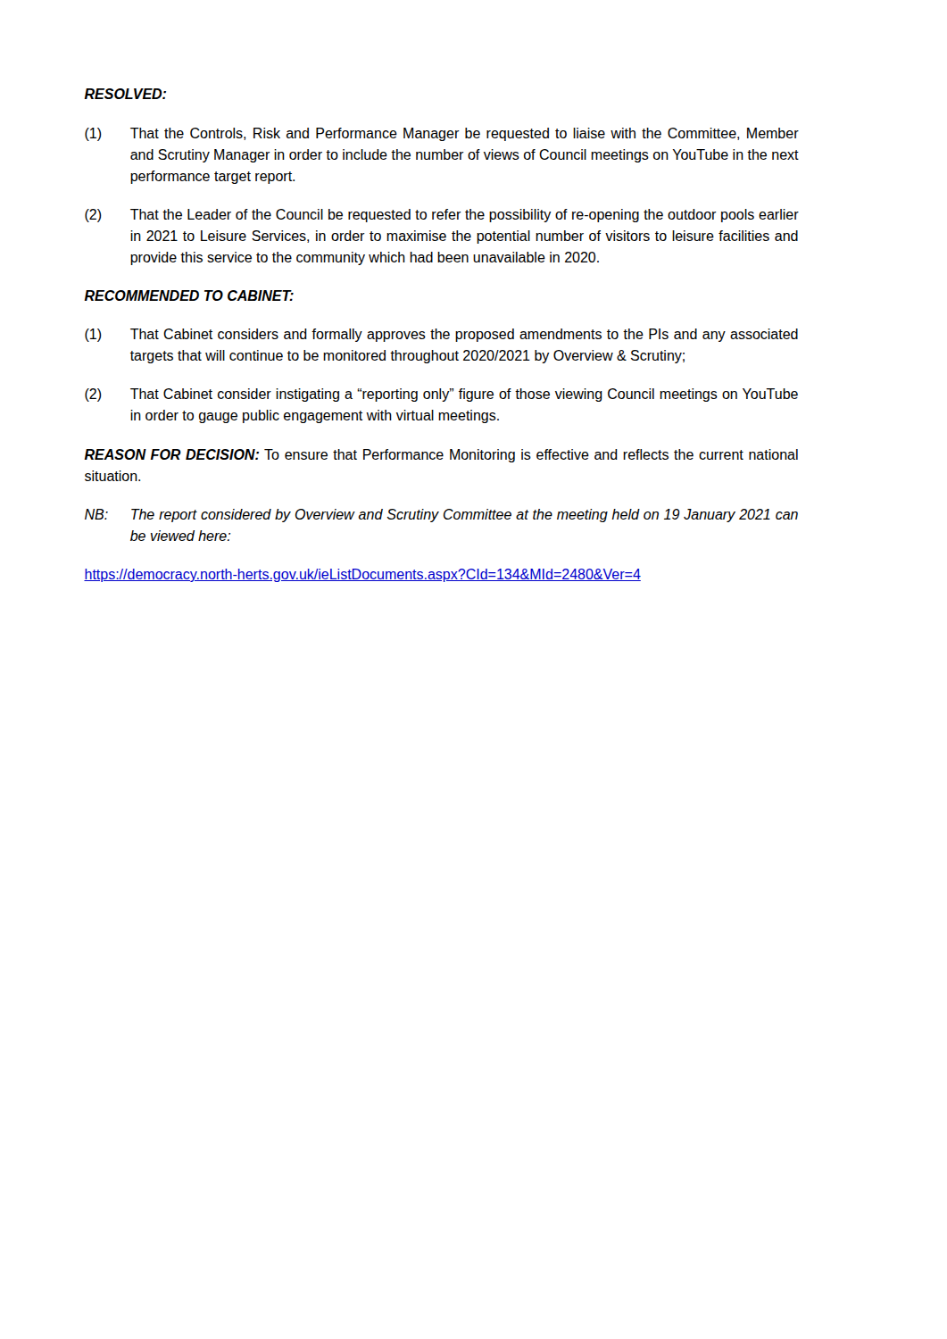RESOLVED:
(1)
That the Controls, Risk and Performance Manager be requested to liaise with the Committee, Member and Scrutiny Manager in order to include the number of views of Council meetings on YouTube in the next performance target report.
(2)
That the Leader of the Council be requested to refer the possibility of re-opening the outdoor pools earlier in 2021 to Leisure Services, in order to maximise the potential number of visitors to leisure facilities and provide this service to the community which had been unavailable in 2020.
RECOMMENDED TO CABINET:
(1)
That Cabinet considers and formally approves the proposed amendments to the PIs and any associated targets that will continue to be monitored throughout 2020/2021 by Overview & Scrutiny;
(2)
That Cabinet consider instigating a “reporting only” figure of those viewing Council meetings on YouTube in order to gauge public engagement with virtual meetings.
REASON FOR DECISION: To ensure that Performance Monitoring is effective and reflects the current national situation.
NB:
The report considered by Overview and Scrutiny Committee at the meeting held on 19 January 2021 can be viewed here:
https://democracy.north-herts.gov.uk/ieListDocuments.aspx?CId=134&MId=2480&Ver=4